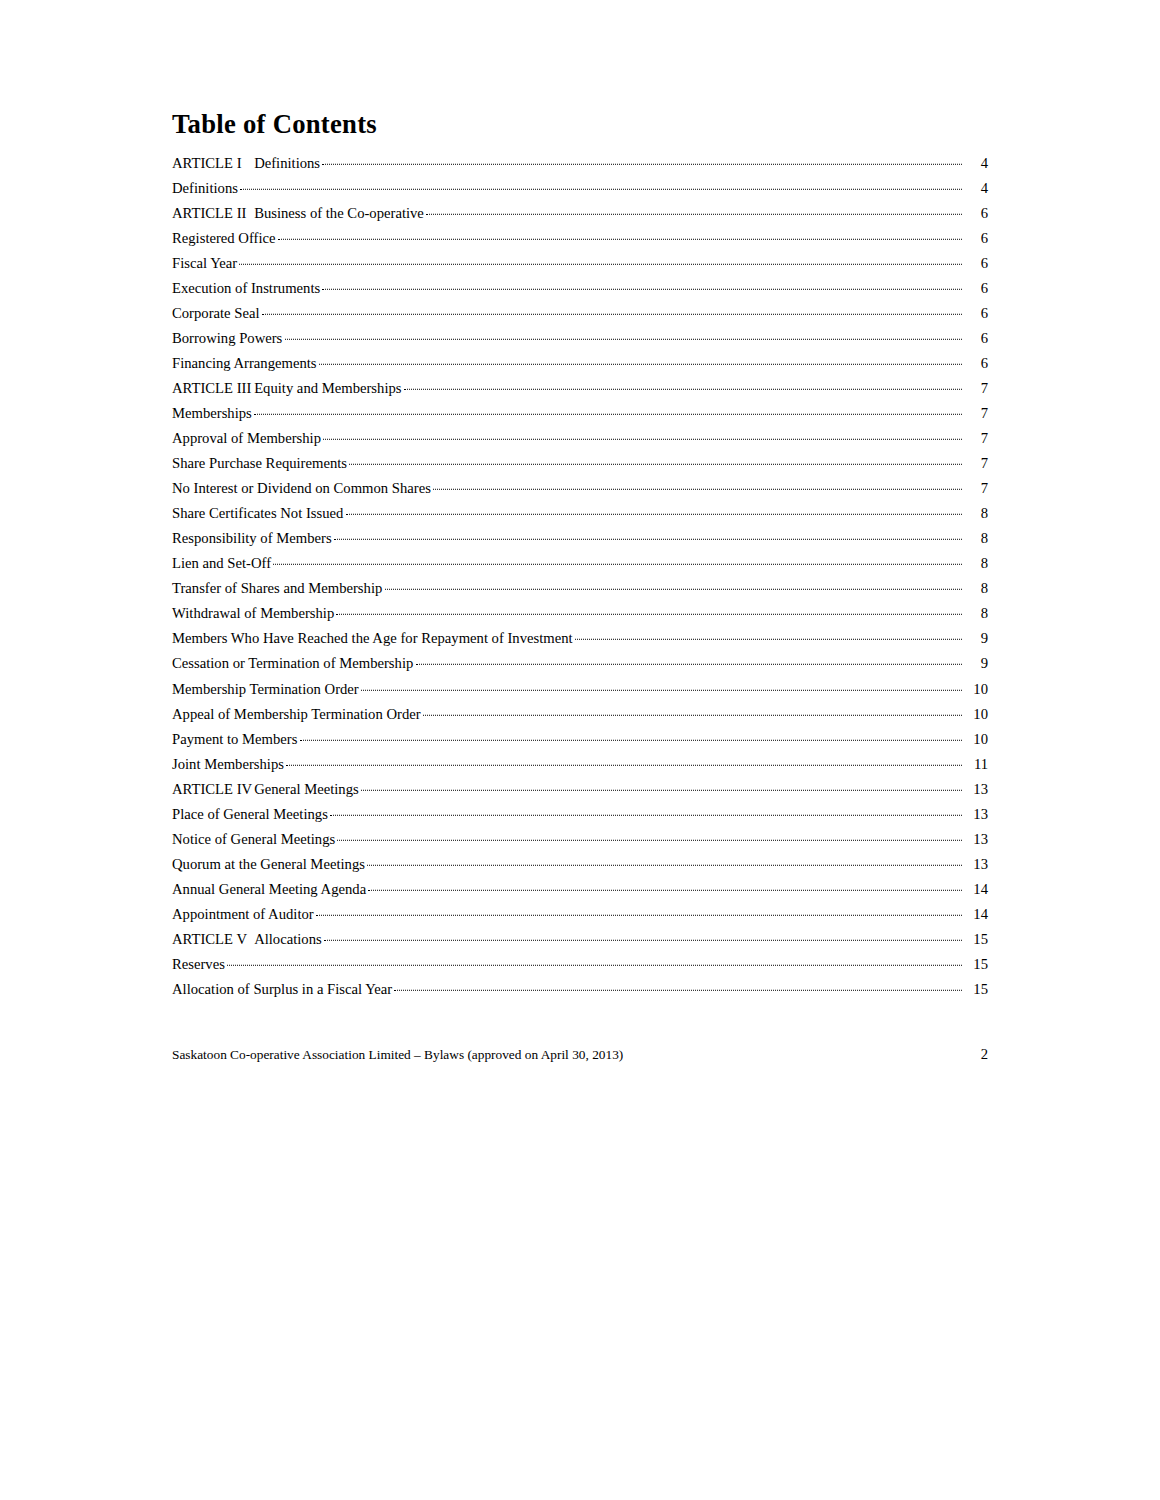Table of Contents
ARTICLE IDefinitions 4
Definitions 4
ARTICLE IIBusiness of the Co-operative 6
Registered Office 6
Fiscal Year 6
Execution of Instruments 6
Corporate Seal 6
Borrowing Powers 6
Financing Arrangements 6
ARTICLE IIIEquity and Memberships 7
Memberships 7
Approval of Membership 7
Share Purchase Requirements 7
No Interest or Dividend on Common Shares 7
Share Certificates Not Issued 8
Responsibility of Members 8
Lien and Set-Off 8
Transfer of Shares and Membership 8
Withdrawal of Membership 8
Members Who Have Reached the Age for Repayment of Investment 9
Cessation or Termination of Membership 9
Membership Termination Order 10
Appeal of Membership Termination Order 10
Payment to Members 10
Joint Memberships 11
ARTICLE IVGeneral Meetings 13
Place of General Meetings 13
Notice of General Meetings 13
Quorum at the General Meetings 13
Annual General Meeting Agenda 14
Appointment of Auditor 14
ARTICLE VAllocations 15
Reserves 15
Allocation of Surplus in a Fiscal Year 15
Saskatoon Co-operative Association Limited – Bylaws (approved on April 30, 2013) 2